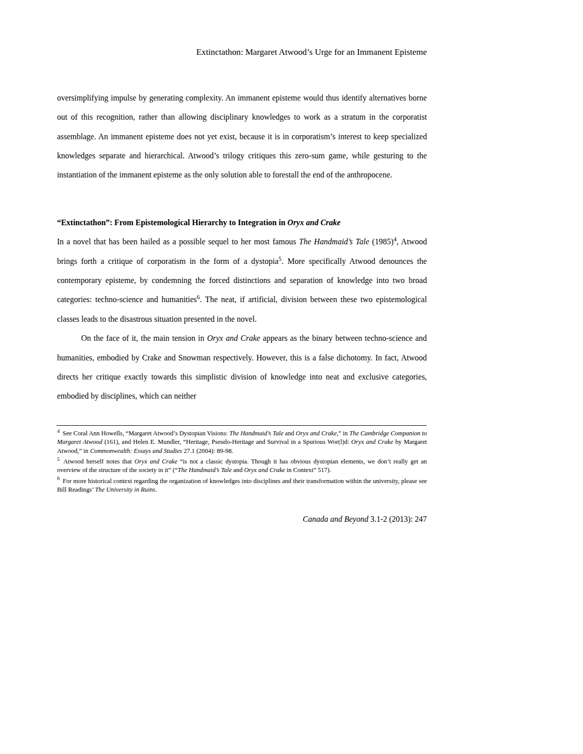Extinctathon: Margaret Atwood’s Urge for an Immanent Episteme
oversimplifying impulse by generating complexity. An immanent episteme would thus identify alternatives borne out of this recognition, rather than allowing disciplinary knowledges to work as a stratum in the corporatist assemblage. An immanent episteme does not yet exist, because it is in corporatism’s interest to keep specialized knowledges separate and hierarchical. Atwood’s trilogy critiques this zero-sum game, while gesturing to the instantiation of the immanent episteme as the only solution able to forestall the end of the anthropocene.
“Extinctathon”: From Epistemological Hierarchy to Integration in Oryx and Crake
In a novel that has been hailed as a possible sequel to her most famous The Handmaid’s Tale (1985)4, Atwood brings forth a critique of corporatism in the form of a dystopia5. More specifically Atwood denounces the contemporary episteme, by condemning the forced distinctions and separation of knowledge into two broad categories: techno-science and humanities6. The neat, if artificial, division between these two epistemological classes leads to the disastrous situation presented in the novel.
On the face of it, the main tension in Oryx and Crake appears as the binary between techno-science and humanities, embodied by Crake and Snowman respectively. However, this is a false dichotomy. In fact, Atwood directs her critique exactly towards this simplistic division of knowledge into neat and exclusive categories, embodied by disciplines, which can neither
4 See Coral Ann Howells, “Margaret Atwood’s Dystopian Visions: The Handmaid’s Tale and Oryx and Crake,” in The Cambridge Companion to Margaret Atwood (161), and Helen E. Mundler, “Heritage, Pseudo-Heritage and Survival in a Spurious Wor(l)d: Oryx and Crake by Margaret Atwood,” in Commonwealth: Essays and Studies 27.1 (2004): 89-98.
5 Atwood herself notes that Oryx and Crake “is not a classic dystopia. Though it has obvious dystopian elements, we don’t really get an overview of the structure of the society in it” (“The Handmaid’s Tale and Oryx and Crake in Context” 517).
6 For more historical context regarding the organization of knowledges into disciplines and their transformation within the university, please see Bill Readings’ The University in Ruins.
Canada and Beyond 3.1-2 (2013): 247